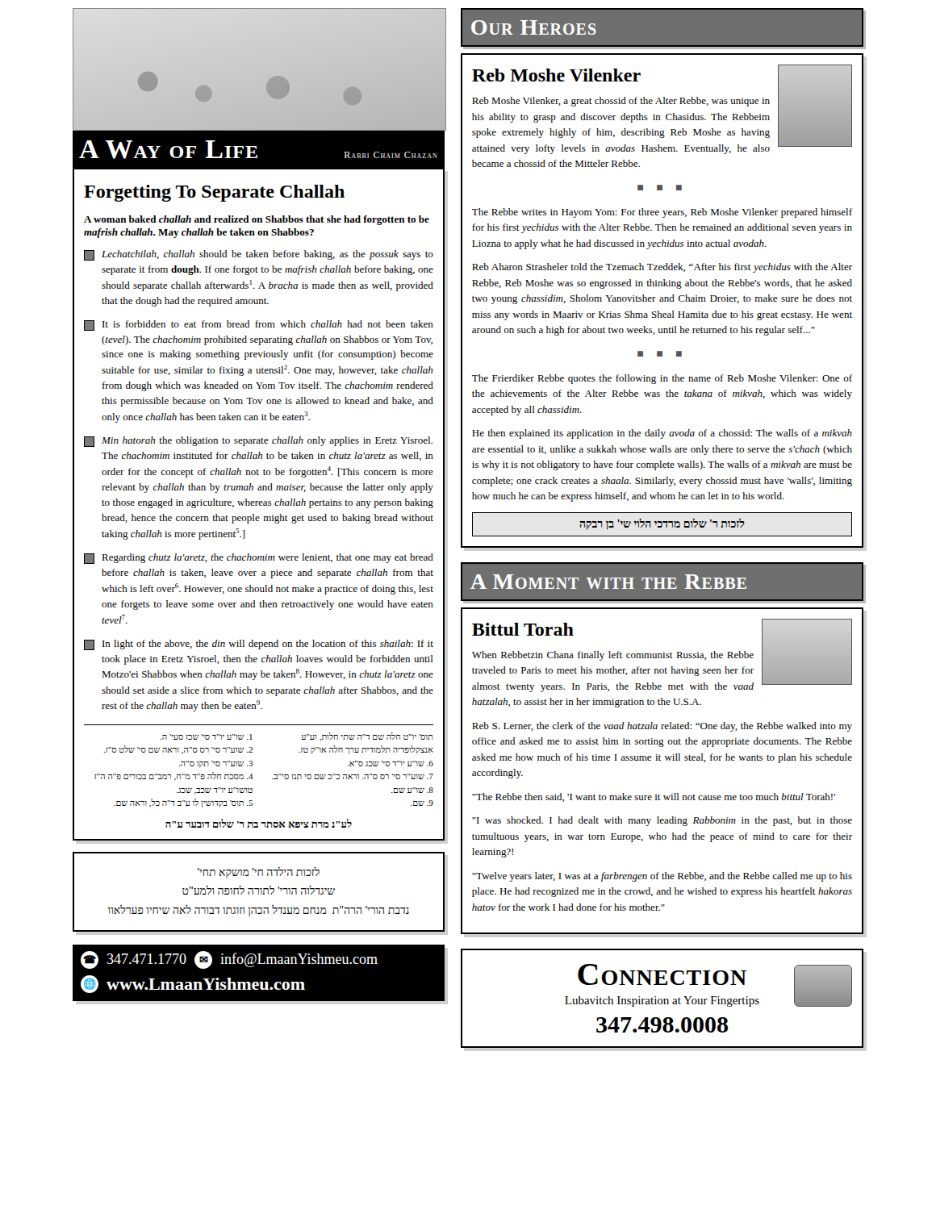A Way of Life Rabbi Chaim Chazan
Forgetting To Separate Challah
A woman baked challah and realized on Shabbos that she had forgotten to be mafrish challah. May challah be taken on Shabbos?
Lechatchilah, challah should be taken before baking, as the possuk says to separate it from dough. If one forgot to be mafrish challah before baking, one should separate challah afterwards1. A bracha is made then as well, provided that the dough had the required amount.
It is forbidden to eat from bread from which challah had not been taken (tevel). The chachomim prohibited separating challah on Shabbos or Yom Tov, since one is making something previously unfit (for consumption) become suitable for use, similar to fixing a utensil2. One may, however, take challah from dough which was kneaded on Yom Tov itself. The chachomim rendered this permissible because on Yom Tov one is allowed to knead and bake, and only once challah has been taken can it be eaten3.
Min hatorah the obligation to separate challah only applies in Eretz Yisroel. The chachomim instituted for challah to be taken in chutz la'aretz as well, in order for the concept of challah not to be forgotten4. [This concern is more relevant by challah than by trumah and maiser, because the latter only apply to those engaged in agriculture, whereas challah pertains to any person baking bread, hence the concern that people might get used to baking bread without taking challah is more pertinent5.]
Regarding chutz la'aretz, the chachomim were lenient, that one may eat bread before challah is taken, leave over a piece and separate challah from that which is left over6. However, one should not make a practice of doing this, lest one forgets to leave some over and then retroactively one would have eaten tevel7.
In light of the above, the din will depend on the location of this shailah: If it took place in Eretz Yisroel, then the challah loaves would be forbidden until Motzo'ei Shabbos when challah may be taken8. However, in chutz la'aretz one should set aside a slice from which to separate challah after Shabbos, and the rest of the challah may then be eaten9.
תוס' יו"ט חלה שם ד"ה שתי חלות, וע"ע אנצקלופדיה תלמודית ערך חלה או"ק טז.
6. שו"ע יו"ד סי' שכג ס"א.
7. שוע"ר סי' רס ס"ה. וראה כ"כ שם סי תנז סי"ב.
8. שו"ע שם.
9. שם.
1. שו"ע יו"ד סי' שכז סעי' ה.
2. שוע"ר סי' רס ס"ה, וראה שם סי' שלט ס"ז.
3. שוע"ר סי' תקו ס"ה.
4. מסכת חלה פ"ד מ"ח, רמב"ם בכורים פ"ה ה"ז טושו"ע יו"ד שכב, שכג.
5. תוס' בקדושין לו ע"ב ד"ה כל, וראה שם.
לע"נ מרת ציפא אסתר בת ר' שלום דובער ע"ה
לזכות הילדה חי' מושקא תחי'
שיגדלוה הורי' לתורה לחופה ולמע"ט
נדבת הורי' הרה"ת מנחם מענדל הכהן וזוגתו דבורה לאה שיחיו פערלאוו
☎ 347.471.1770 ✉ info@LmaanYishmeu.com
🌐 www.LmaanYishmeu.com
Our Heroes
Reb Moshe Vilenker
Reb Moshe Vilenker, a great chossid of the Alter Rebbe, was unique in his ability to grasp and discover depths in Chasidus. The Rebbeim spoke extremely highly of him, describing Reb Moshe as having attained very lofty levels in avodas Hashem. Eventually, he also became a chossid of the Mitteler Rebbe.
■ ■ ■
The Rebbe writes in Hayom Yom: For three years, Reb Moshe Vilenker prepared himself for his first yechidus with the Alter Rebbe. Then he remained an additional seven years in Liozna to apply what he had discussed in yechidus into actual avodah.
Reb Aharon Strasheler told the Tzemach Tzeddek, “After his first yechidus with the Alter Rebbe, Reb Moshe was so engrossed in thinking about the Rebbe's words, that he asked two young chassidim, Sholom Yanovitsher and Chaim Droier, to make sure he does not miss any words in Maariv or Krias Shma Sheal Hamita due to his great ecstasy. He went around on such a high for about two weeks, until he returned to his regular self..."
■ ■ ■
The Frierdiker Rebbe quotes the following in the name of Reb Moshe Vilenker: One of the achievements of the Alter Rebbe was the takana of mikvah, which was widely accepted by all chassidim.
He then explained its application in the daily avoda of a chossid: The walls of a mikvah are essential to it, unlike a sukkah whose walls are only there to serve the s'chach (which is why it is not obligatory to have four complete walls). The walls of a mikvah are must be complete; one crack creates a shaala. Similarly, every chossid must have 'walls', limiting how much he can be express himself, and whom he can let in to his world.
לזכות ר' שלום מרדכי הלוי שי' בן רבקה
A Moment with the Rebbe
Bittul Torah
When Rebbetzin Chana finally left communist Russia, the Rebbe traveled to Paris to meet his mother, after not having seen her for almost twenty years. In Paris, the Rebbe met with the vaad hatzalah, to assist her in her immigration to the U.S.A.
Reb S. Lerner, the clerk of the vaad hatzala related: “One day, the Rebbe walked into my office and asked me to assist him in sorting out the appropriate documents. The Rebbe asked me how much of his time I assume it will steal, for he wants to plan his schedule accordingly.
"The Rebbe then said, 'I want to make sure it will not cause me too much bittul Torah!'
"I was shocked. I had dealt with many leading Rabbonim in the past, but in those tumultuous years, in war torn Europe, who had the peace of mind to care for their learning?!
"Twelve years later, I was at a farbrengen of the Rebbe, and the Rebbe called me up to his place. He had recognized me in the crowd, and he wished to express his heartfelt hakoras hatov for the work I had done for his mother."
Connection
Lubavitch Inspiration at Your Fingertips
347.498.0008